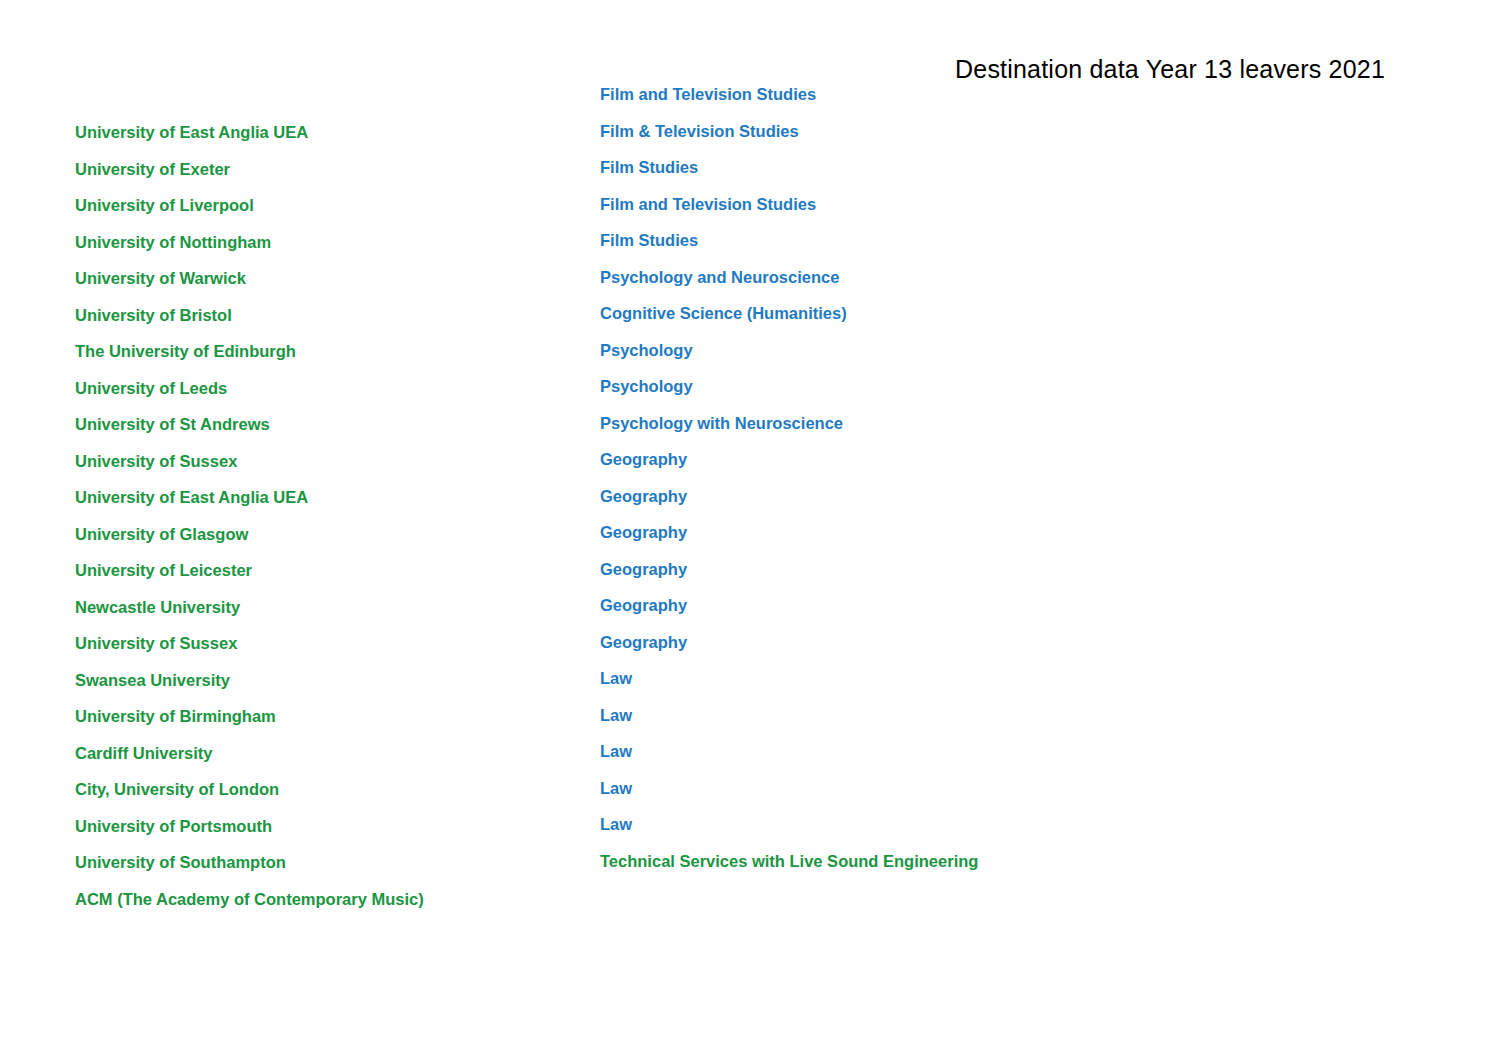Destination data Year 13 leavers 2021
University of East Anglia UEA
University of Exeter
University of Liverpool
University of Nottingham
University of Warwick
University of Bristol
The University of Edinburgh
University of Leeds
University of St Andrews
University of Sussex
University of East Anglia UEA
University of Glasgow
University of Leicester
Newcastle University
University of Sussex
Swansea University
University of Birmingham
Cardiff University
City, University of London
University of Portsmouth
University of Southampton
ACM (The Academy of Contemporary Music)
Film and Television Studies
Film & Television Studies
Film Studies
Film and Television Studies
Film Studies
Psychology and Neuroscience
Cognitive Science (Humanities)
Psychology
Psychology
Psychology with Neuroscience
Geography
Geography
Geography
Geography
Geography
Geography
Law
Law
Law
Law
Law
Technical Services with Live Sound Engineering